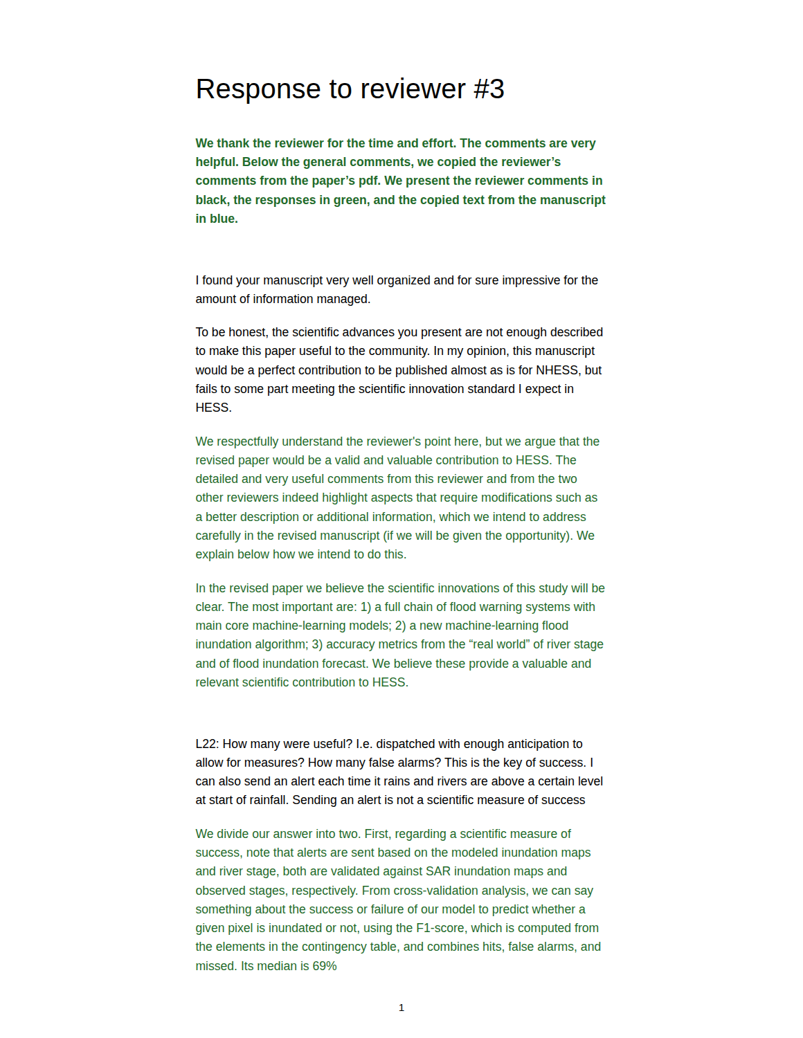Response to reviewer #3
We thank the reviewer for the time and effort. The comments are very helpful. Below the general comments, we copied the reviewer’s comments from the paper’s pdf. We present the reviewer comments in black, the responses in green, and the copied text from the manuscript in blue.
I found your manuscript very well organized and for sure impressive for the amount of information managed.
To be honest, the scientific advances you present are not enough described to make this paper useful to the community. In my opinion, this manuscript would be a perfect contribution to be published almost as is for NHESS, but fails to some part meeting the scientific innovation standard I expect in HESS.
We respectfully understand the reviewer's point here, but we argue that the revised paper would be a valid and valuable contribution to HESS. The detailed and very useful comments from this reviewer and from the two other reviewers indeed highlight aspects that require modifications such as a better description or additional information, which we intend to address carefully in the revised manuscript (if we will be given the opportunity). We explain below how we intend to do this.
In the revised paper we believe the scientific innovations of this study will be clear. The most important are: 1) a full chain of flood warning systems with main core machine-learning models; 2) a new machine-learning flood inundation algorithm; 3) accuracy metrics from the “real world” of river stage and of flood inundation forecast. We believe these provide a valuable and relevant scientific contribution to HESS.
L22: How many were useful? I.e. dispatched with enough anticipation to allow for measures? How many false alarms? This is the key of success. I can also send an alert each time it rains and rivers are above a certain level at start of rainfall. Sending an alert is not a scientific measure of success
We divide our answer into two. First, regarding a scientific measure of success, note that alerts are sent based on the modeled inundation maps and river stage, both are validated against SAR inundation maps and observed stages, respectively. From cross-validation analysis, we can say something about the success or failure of our model to predict whether a given pixel is inundated or not, using the F1-score, which is computed from the elements in the contingency table, and combines hits, false alarms, and missed. Its median is 69%
1